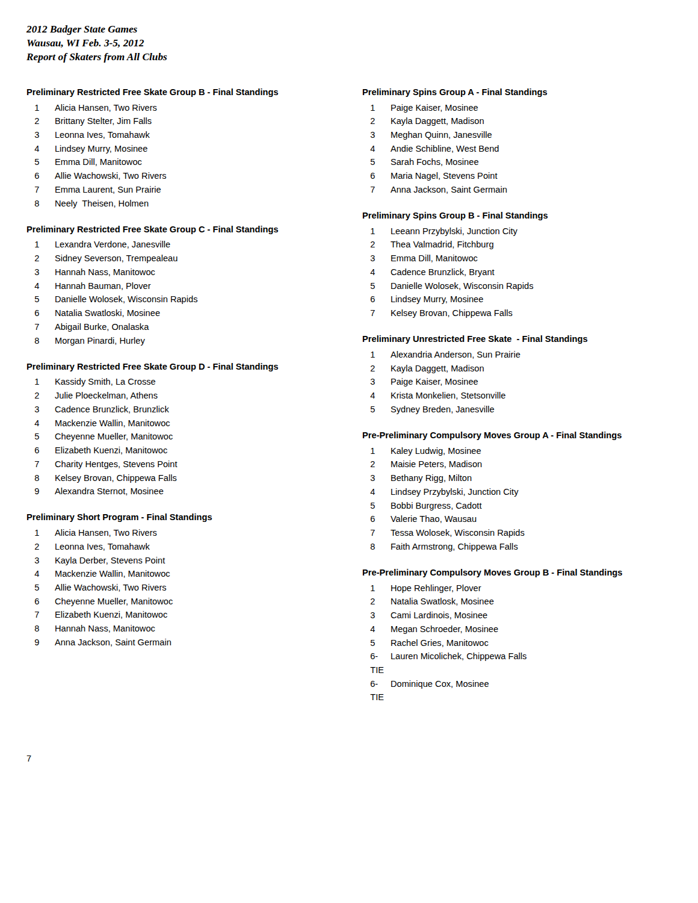2012 Badger State Games
Wausau, WI Feb. 3-5, 2012
Report of Skaters from All Clubs
Preliminary Restricted Free Skate Group B - Final Standings
1 Alicia Hansen, Two Rivers
2 Brittany Stelter, Jim Falls
3 Leonna Ives, Tomahawk
4 Lindsey Murry, Mosinee
5 Emma Dill, Manitowoc
6 Allie Wachowski, Two Rivers
7 Emma Laurent, Sun Prairie
8 Neely Theisen, Holmen
Preliminary Restricted Free Skate Group C - Final Standings
1 Lexandra Verdone, Janesville
2 Sidney Severson, Trempealeau
3 Hannah Nass, Manitowoc
4 Hannah Bauman, Plover
5 Danielle Wolosek, Wisconsin Rapids
6 Natalia Swatloski, Mosinee
7 Abigail Burke, Onalaska
8 Morgan Pinardi, Hurley
Preliminary Restricted Free Skate Group D - Final Standings
1 Kassidy Smith, La Crosse
2 Julie Ploeckelman, Athens
3 Cadence Brunzlick, Brunzlick
4 Mackenzie Wallin, Manitowoc
5 Cheyenne Mueller, Manitowoc
6 Elizabeth Kuenzi, Manitowoc
7 Charity Hentges, Stevens Point
8 Kelsey Brovan, Chippewa Falls
9 Alexandra Sternot, Mosinee
Preliminary Short Program - Final Standings
1 Alicia Hansen, Two Rivers
2 Leonna Ives, Tomahawk
3 Kayla Derber, Stevens Point
4 Mackenzie Wallin, Manitowoc
5 Allie Wachowski, Two Rivers
6 Cheyenne Mueller, Manitowoc
7 Elizabeth Kuenzi, Manitowoc
8 Hannah Nass, Manitowoc
9 Anna Jackson, Saint Germain
Preliminary Spins Group A - Final Standings
1 Paige Kaiser, Mosinee
2 Kayla Daggett, Madison
3 Meghan Quinn, Janesville
4 Andie Schibline, West Bend
5 Sarah Fochs, Mosinee
6 Maria Nagel, Stevens Point
7 Anna Jackson, Saint Germain
Preliminary Spins Group B - Final Standings
1 Leeann Przybylski, Junction City
2 Thea Valmadrid, Fitchburg
3 Emma Dill, Manitowoc
4 Cadence Brunzlick, Bryant
5 Danielle Wolosek, Wisconsin Rapids
6 Lindsey Murry, Mosinee
7 Kelsey Brovan, Chippewa Falls
Preliminary Unrestricted Free Skate - Final Standings
1 Alexandria Anderson, Sun Prairie
2 Kayla Daggett, Madison
3 Paige Kaiser, Mosinee
4 Krista Monkelien, Stetsonville
5 Sydney Breden, Janesville
Pre-Preliminary Compulsory Moves Group A - Final Standings
1 Kaley Ludwig, Mosinee
2 Maisie Peters, Madison
3 Bethany Rigg, Milton
4 Lindsey Przybylski, Junction City
5 Bobbi Burgress, Cadott
6 Valerie Thao, Wausau
7 Tessa Wolosek, Wisconsin Rapids
8 Faith Armstrong, Chippewa Falls
Pre-Preliminary Compulsory Moves Group B - Final Standings
1 Hope Rehlinger, Plover
2 Natalia Swatlosk, Mosinee
3 Cami Lardinois, Mosinee
4 Megan Schroeder, Mosinee
5 Rachel Gries, Manitowoc
6-TIE Lauren Micolichek, Chippewa Falls
6-TIE Dominique Cox, Mosinee
7